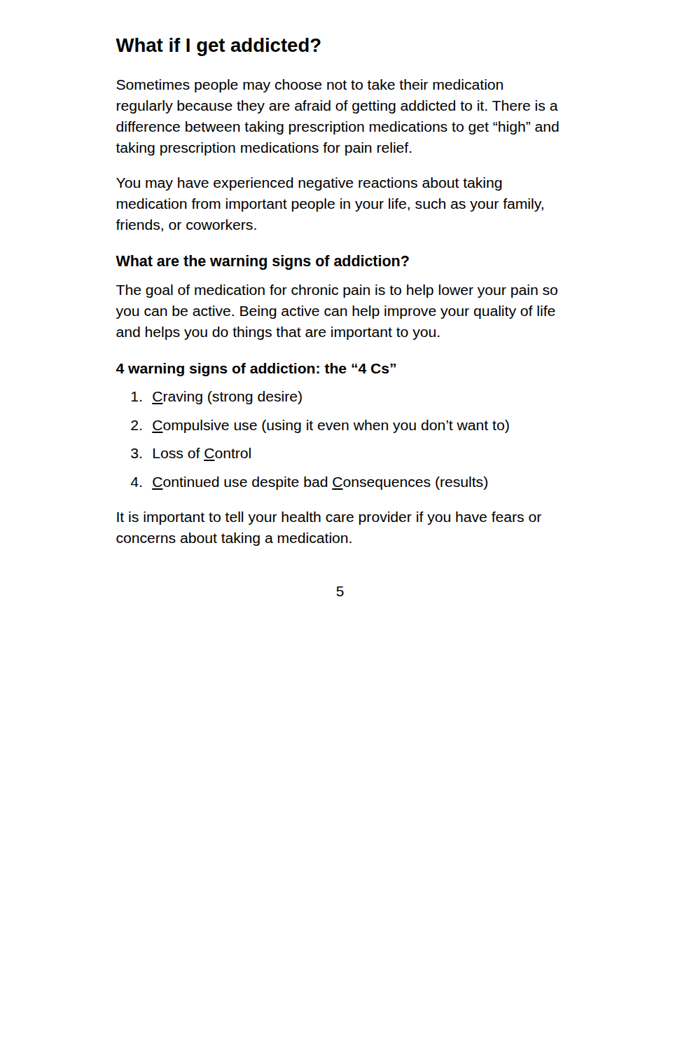What if I get addicted?
Sometimes people may choose not to take their medication regularly because they are afraid of getting addicted to it. There is a difference between taking prescription medications to get “high” and taking prescription medications for pain relief.
You may have experienced negative reactions about taking medication from important people in your life, such as your family, friends, or coworkers.
What are the warning signs of addiction?
The goal of medication for chronic pain is to help lower your pain so you can be active. Being active can help improve your quality of life and helps you do things that are important to you.
4 warning signs of addiction: the “4 Cs”
Craving (strong desire)
Compulsive use (using it even when you don’t want to)
Loss of Control
Continued use despite bad Consequences (results)
It is important to tell your health care provider if you have fears or concerns about taking a medication.
5